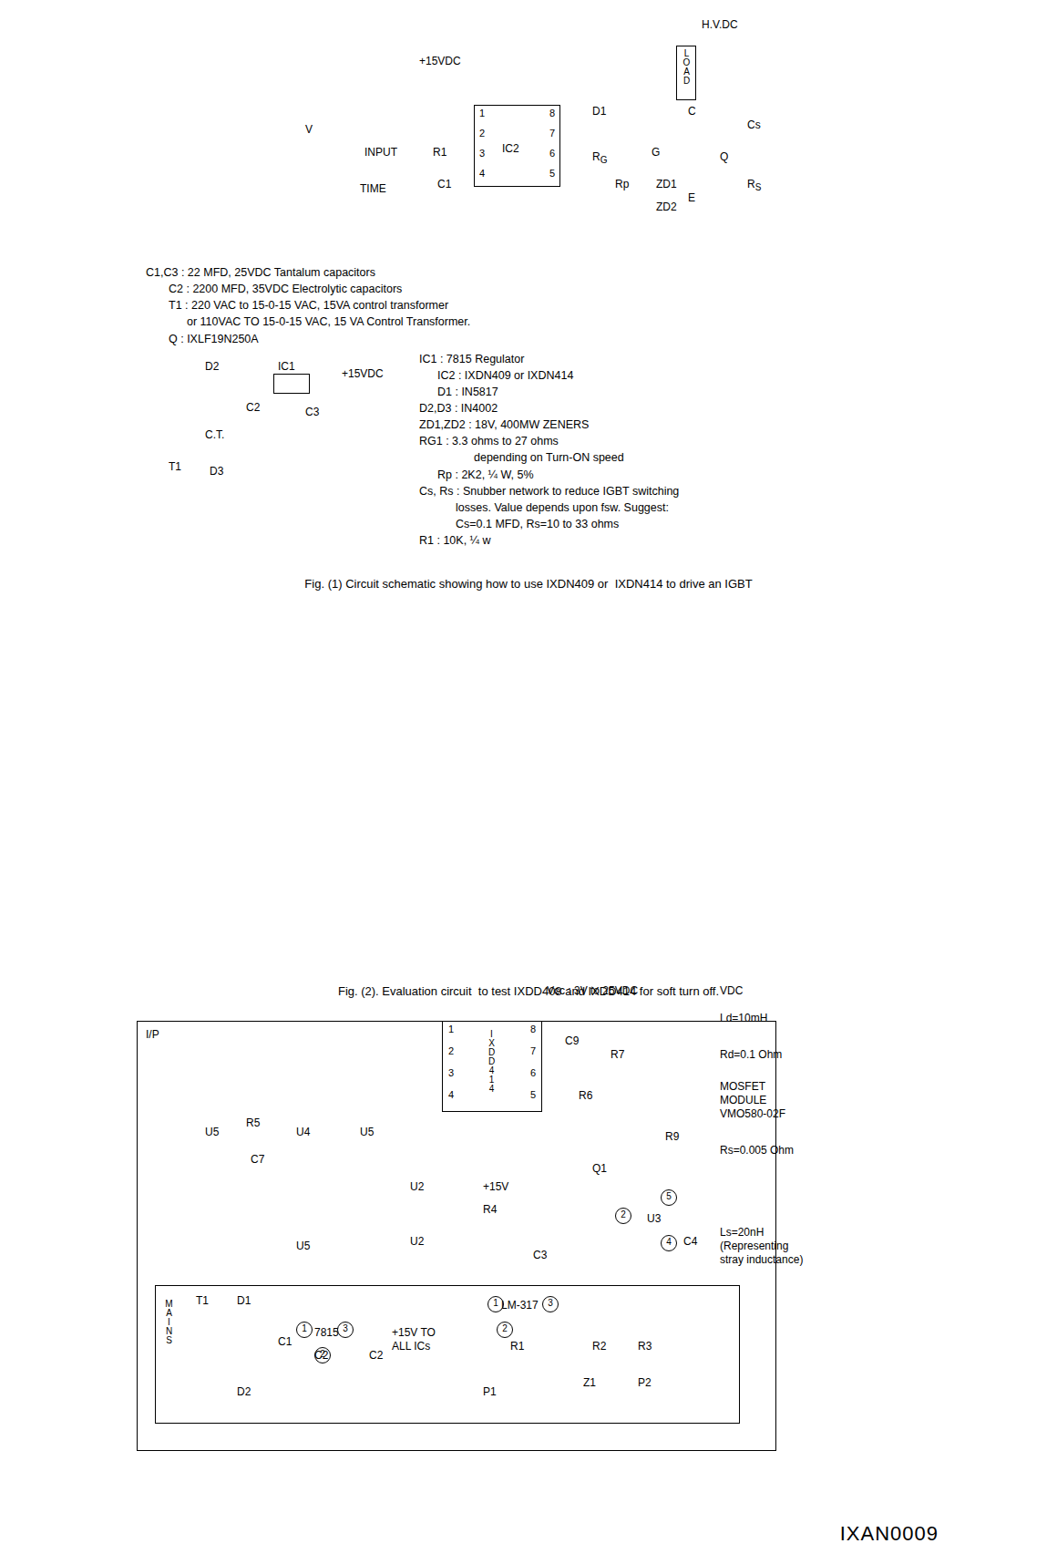H.V.DC
LOAD
+15VDC V INPUT TIME R1 C1
1 2 3 4 8 7 6 5 IC2
D1 RG Rp ZD1 ZD2 G C E Q Cs RS
C1,C3 : 22 MFD, 25VDC Tantalum capacitors
C2 : 2200 MFD, 35VDC Electrolytic capacitors
T1 : 220 VAC to 15-0-15 VAC, 15VA control transformer
or 110VAC TO 15-0-15 VAC, 15 VA Control Transformer.
Q : IXLF19N250A
D2 IC1 +15VDC C2 C3 C.T. T1 D3
IC1 : 7815 Regulator
IC2 : IXDN409 or IXDN414
D1 : IN5817
D2,D3 : IN4002
ZD1,ZD2 : 18V, 400MW ZENERS
RG1 : 3.3 ohms to 27 ohms
depending on Turn-ON speed
Rp : 2K2, ¼ W, 5%
Cs, Rs : Snubber network to reduce IGBT switching
losses. Value depends upon fsw. Suggest:
Cs=0.1 MFD, Rs=10 to 33 ohms
R1 : 10K, ¼ w
Fig. (1) Circuit schematic showing how to use IXDN409 or IXDN414 to drive an IGBT
Vcc : 3V to 25VDC VDC
I/P
1 2 3 4 8 7 6 5 IXDD414
Ld=10mH Rd=0.1 Ohm MOSFET MODULE VMO580-02F Rs=0.005 Ohm Ls=20nH (Representing stray inductance) C9 R7 R6 R9 Q1 +15V R4 C3 C4 U5 R5 U4 U5 C7 U2 U2 U5 U3
2
5
4
MAINS T1 D1 D2 C1 7815 C2 C2 +15V TO ALL ICs LM-317 R1 P1 R2 R3 Z1 P2
1
3
2
1
3
2
Fig. (2). Evaluation circuit to test IXDD408 and IXDD414 for soft turn off.
IXAN0009